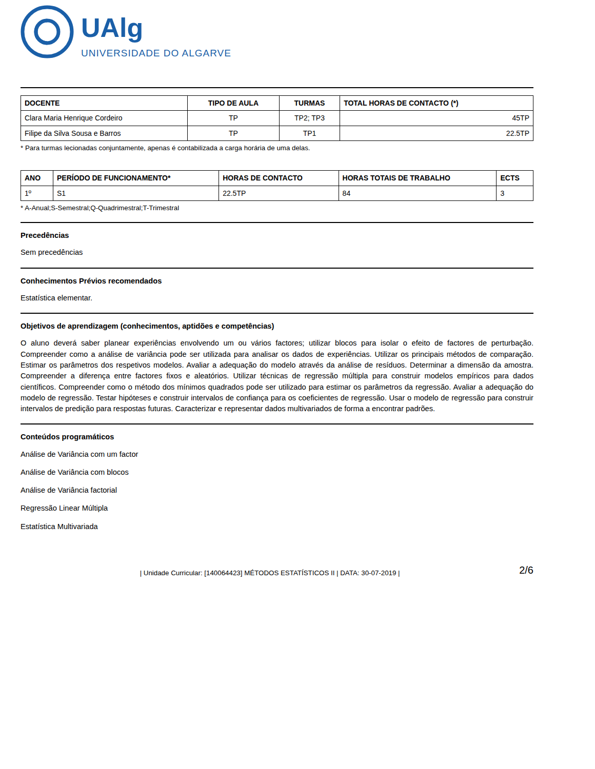UAlg UNIVERSIDADE DO ALGARVE
| DOCENTE | TIPO DE AULA | TURMAS | TOTAL HORAS DE CONTACTO (*) |
| --- | --- | --- | --- |
| Clara Maria Henrique Cordeiro | TP | TP2; TP3 | 45TP |
| Filipe da Silva Sousa e Barros | TP | TP1 | 22.5TP |
* Para turmas lecionadas conjuntamente, apenas é contabilizada a carga horária de uma delas.
| ANO | PERÍODO DE FUNCIONAMENTO* | HORAS DE CONTACTO | HORAS TOTAIS DE TRABALHO | ECTS |
| --- | --- | --- | --- | --- |
| 1º | S1 | 22.5TP | 84 | 3 |
* A-Anual;S-Semestral;Q-Quadrimestral;T-Trimestral
Precedências
Sem precedências
Conhecimentos Prévios recomendados
Estatística elementar.
Objetivos de aprendizagem (conhecimentos, aptidões e competências)
O aluno deverá saber planear experiências envolvendo um ou vários factores; utilizar blocos para isolar o efeito de factores de perturbação. Compreender como a análise de variância pode ser utilizada para analisar os dados de experiências. Utilizar os principais métodos de comparação. Estimar os parâmetros dos respetivos modelos. Avaliar a adequação do modelo através da análise de resíduos. Determinar a dimensão da amostra. Compreender a diferença entre factores fixos e aleatórios. Utilizar técnicas de regressão múltipla para construir modelos empíricos para dados científicos. Compreender como o método dos mínimos quadrados pode ser utilizado para estimar os parâmetros da regressão. Avaliar a adequação do modelo de regressão. Testar hipóteses e construir intervalos de confiança para os coeficientes de regressão. Usar o modelo de regressão para construir intervalos de predição para respostas futuras. Caracterizar e representar dados multivariados de forma a encontrar padrões.
Conteúdos programáticos
Análise de Variância com um factor
Análise de Variância com blocos
Análise de Variância factorial
Regressão Linear Múltipla
Estatística Multivariada
| Unidade Curricular: [140064423] MÉTODOS ESTATÍSTICOS II | DATA: 30-07-2019 |
2/6